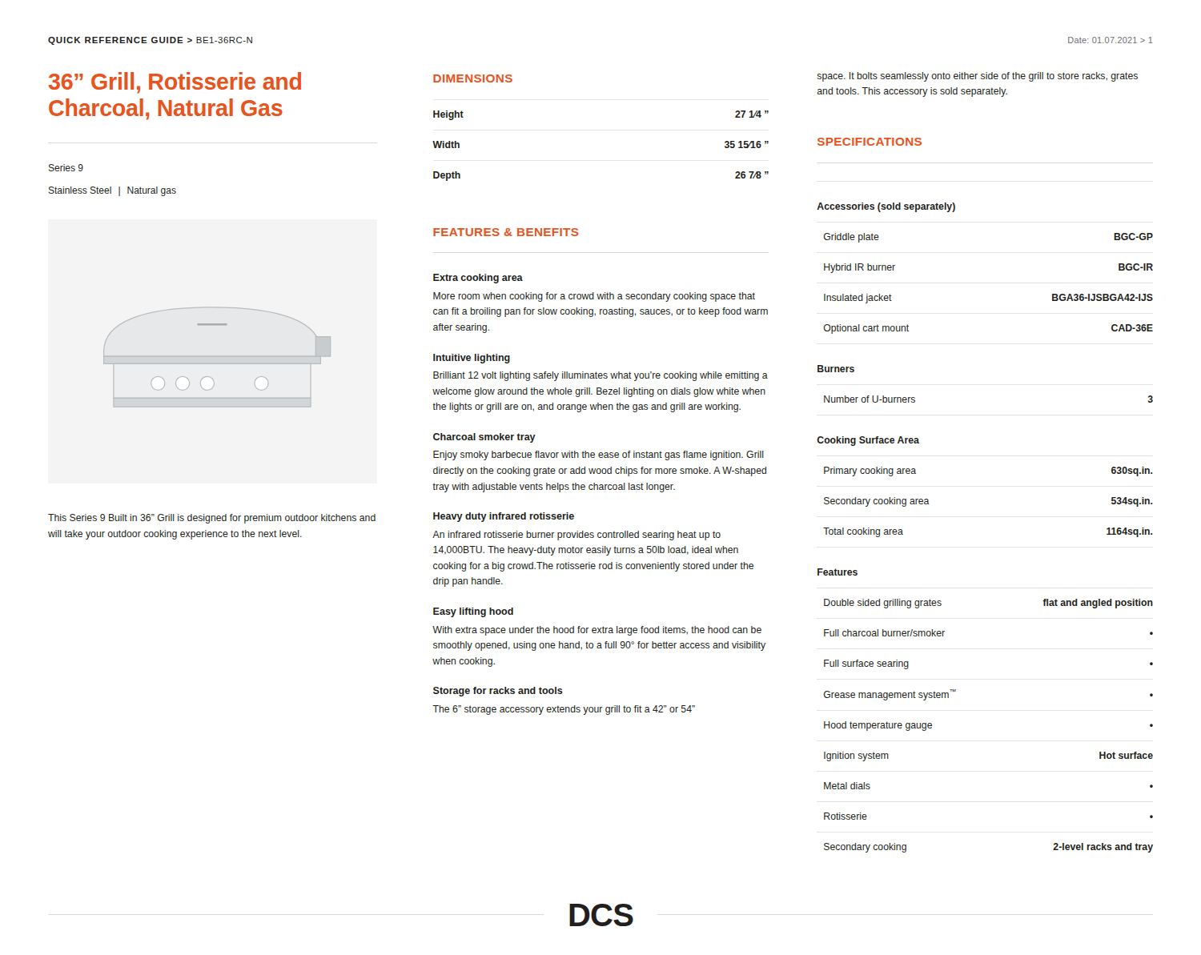QUICK REFERENCE GUIDE > BE1-36RC-N
Date: 01.07.2021 > 1
36” Grill, Rotisserie and Charcoal, Natural Gas
Series 9
Stainless Steel|Natural gas
This Series 9 Built in 36” Grill is designed for premium outdoor kitchens and will take your outdoor cooking experience to the next level.
Dimensions
| Height | 27 1⁄4 ” |
| Width | 35 15⁄16 ” |
| Depth | 26 7⁄8 ” |
Features & Benefits
Extra cooking area
More room when cooking for a crowd with a secondary cooking space that can fit a broiling pan for slow cooking, roasting, sauces, or to keep food warm after searing.
Intuitive lighting
Brilliant 12 volt lighting safely illuminates what you’re cooking while emitting a welcome glow around the whole grill. Bezel lighting on dials glow white when the lights or grill are on, and orange when the gas and grill are working.
Charcoal smoker tray
Enjoy smoky barbecue flavor with the ease of instant gas flame ignition. Grill directly on the cooking grate or add wood chips for more smoke. A W-shaped tray with adjustable vents helps the charcoal last longer.
Heavy duty infrared rotisserie
An infrared rotisserie burner provides controlled searing heat up to 14,000BTU. The heavy-duty motor easily turns a 50lb load, ideal when cooking for a big crowd.The rotisserie rod is conveniently stored under the drip pan handle.
Easy lifting hood
With extra space under the hood for extra large food items, the hood can be smoothly opened, using one hand, to a full 90° for better access and visibility when cooking.
Storage for racks and tools
The 6” storage accessory extends your grill to fit a 42” or 54”
space. It bolts seamlessly onto either side of the grill to store racks, grates and tools. This accessory is sold separately.
Specifications
| Accessories (sold separately) |
| Griddle plate | BGC-GP |
| Hybrid IR burner | BGC-IR |
| Insulated jacket | BGA36-IJSBGA42-IJS |
| Optional cart mount | CAD-36E |
| Burners |
| Number of U-burners | 3 |
| Cooking Surface Area |
| Primary cooking area | 630sq.in. |
| Secondary cooking area | 534sq.in. |
| Total cooking area | 1164sq.in. |
| Features |
| Double sided grilling grates | flat and angled position |
| Full charcoal burner/smoker | • |
| Full surface searing | • |
| Grease management system ™ | • |
| Hood temperature gauge | • |
| Ignition system | Hot surface |
| Metal dials | • |
| Rotisserie | • |
| Secondary cooking | 2-level racks and tray |
DCS